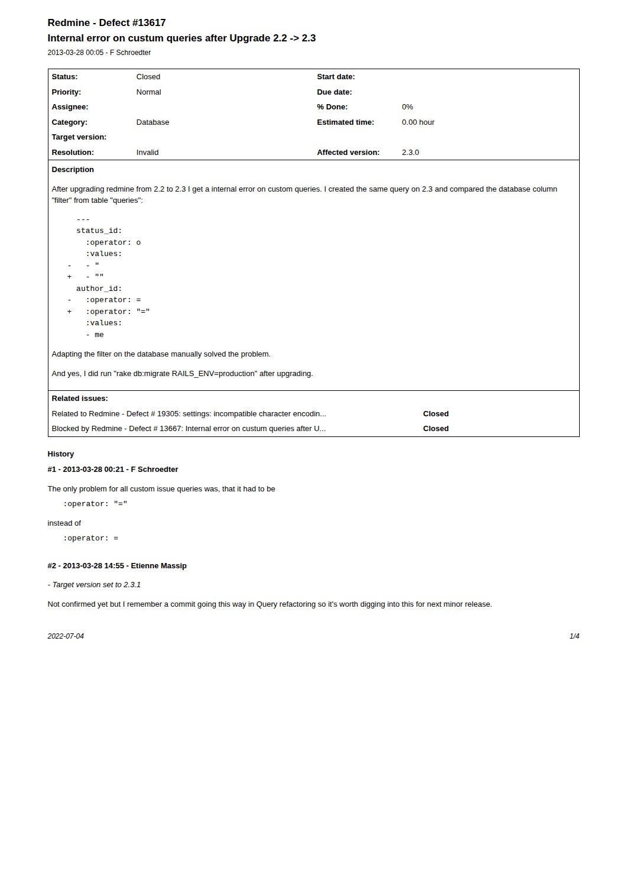Redmine - Defect #13617Internal error on custum queries after Upgrade 2.2 -> 2.3
2013-03-28 00:05 - F Schroedter
| Status: | Closed | Start date: | |
| Priority: | Normal | Due date: | |
| Assignee: | | % Done: | 0% |
| Category: | Database | Estimated time: | 0.00 hour |
| Target version: | | | |
| Resolution: | Invalid | Affected version: | 2.3.0 |
Description
After upgrading redmine from 2.2 to 2.3 I get a internal error on custom queries. I created the same query on 2.3 and compared the database column "filter" from table "queries":
  ---
  status_id:
    :operator: o
    :values:
-   - "
+   - ""
  author_id:
-   :operator: =
+   :operator: "="
    :values:
    - me
Adapting the filter on the database manually solved the problem.
And yes, I did run "rake db:migrate RAILS_ENV=production" after upgrading.
Related issues:
| Related to Redmine - Defect # 19305: settings: incompatible character encodin... | Closed |
| Blocked by Redmine - Defect # 13667: Internal error on custum queries after U... | Closed |
History
#1 - 2013-03-28 00:21 - F Schroedter
The only problem for all custom issue queries was, that it had to be
:operator: "="
instead of
:operator: =
#2 - 2013-03-28 14:55 - Etienne Massip
- Target version set to 2.3.1
Not confirmed yet but I remember a commit going this way in Query refactoring so it's worth digging into this for next minor release.
2022-07-04 1/4